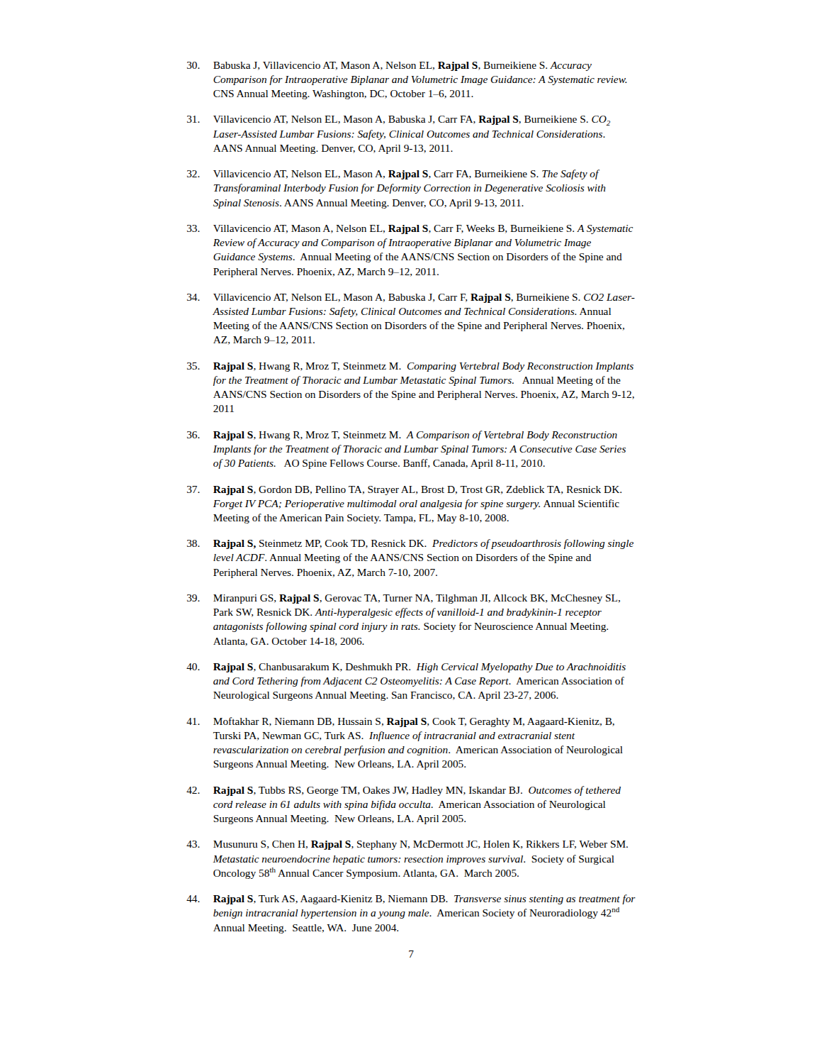30. Babuska J, Villavicencio AT, Mason A, Nelson EL, Rajpal S, Burneikiene S. Accuracy Comparison for Intraoperative Biplanar and Volumetric Image Guidance: A Systematic review. CNS Annual Meeting. Washington, DC, October 1–6, 2011.
31. Villavicencio AT, Nelson EL, Mason A, Babuska J, Carr FA, Rajpal S, Burneikiene S. CO2 Laser-Assisted Lumbar Fusions: Safety, Clinical Outcomes and Technical Considerations. AANS Annual Meeting. Denver, CO, April 9-13, 2011.
32. Villavicencio AT, Nelson EL, Mason A, Rajpal S, Carr FA, Burneikiene S. The Safety of Transforaminal Interbody Fusion for Deformity Correction in Degenerative Scoliosis with Spinal Stenosis. AANS Annual Meeting. Denver, CO, April 9-13, 2011.
33. Villavicencio AT, Mason A, Nelson EL, Rajpal S, Carr F, Weeks B, Burneikiene S. A Systematic Review of Accuracy and Comparison of Intraoperative Biplanar and Volumetric Image Guidance Systems. Annual Meeting of the AANS/CNS Section on Disorders of the Spine and Peripheral Nerves. Phoenix, AZ, March 9–12, 2011.
34. Villavicencio AT, Nelson EL, Mason A, Babuska J, Carr F, Rajpal S, Burneikiene S. CO2 Laser-Assisted Lumbar Fusions: Safety, Clinical Outcomes and Technical Considerations. Annual Meeting of the AANS/CNS Section on Disorders of the Spine and Peripheral Nerves. Phoenix, AZ, March 9–12, 2011.
35. Rajpal S, Hwang R, Mroz T, Steinmetz M. Comparing Vertebral Body Reconstruction Implants for the Treatment of Thoracic and Lumbar Metastatic Spinal Tumors. Annual Meeting of the AANS/CNS Section on Disorders of the Spine and Peripheral Nerves. Phoenix, AZ, March 9-12, 2011
36. Rajpal S, Hwang R, Mroz T, Steinmetz M. A Comparison of Vertebral Body Reconstruction Implants for the Treatment of Thoracic and Lumbar Spinal Tumors: A Consecutive Case Series of 30 Patients. AO Spine Fellows Course. Banff, Canada, April 8-11, 2010.
37. Rajpal S, Gordon DB, Pellino TA, Strayer AL, Brost D, Trost GR, Zdeblick TA, Resnick DK. Forget IV PCA; Perioperative multimodal oral analgesia for spine surgery. Annual Scientific Meeting of the American Pain Society. Tampa, FL, May 8-10, 2008.
38. Rajpal S, Steinmetz MP, Cook TD, Resnick DK. Predictors of pseudoarthrosis following single level ACDF. Annual Meeting of the AANS/CNS Section on Disorders of the Spine and Peripheral Nerves. Phoenix, AZ, March 7-10, 2007.
39. Miranpuri GS, Rajpal S, Gerovac TA, Turner NA, Tilghman JI, Allcock BK, McChesney SL, Park SW, Resnick DK. Anti-hyperalgesic effects of vanilloid-1 and bradykinin-1 receptor antagonists following spinal cord injury in rats. Society for Neuroscience Annual Meeting. Atlanta, GA. October 14-18, 2006.
40. Rajpal S, Chanbusarakum K, Deshmukh PR. High Cervical Myelopathy Due to Arachnoiditis and Cord Tethering from Adjacent C2 Osteomyelitis: A Case Report. American Association of Neurological Surgeons Annual Meeting. San Francisco, CA. April 23-27, 2006.
41. Moftakhar R, Niemann DB, Hussain S, Rajpal S, Cook T, Geraghty M, Aagaard-Kienitz, B, Turski PA, Newman GC, Turk AS. Influence of intracranial and extracranial stent revascularization on cerebral perfusion and cognition. American Association of Neurological Surgeons Annual Meeting. New Orleans, LA. April 2005.
42. Rajpal S, Tubbs RS, George TM, Oakes JW, Hadley MN, Iskandar BJ. Outcomes of tethered cord release in 61 adults with spina bifida occulta. American Association of Neurological Surgeons Annual Meeting. New Orleans, LA. April 2005.
43. Musunuru S, Chen H, Rajpal S, Stephany N, McDermott JC, Holen K, Rikkers LF, Weber SM. Metastatic neuroendocrine hepatic tumors: resection improves survival. Society of Surgical Oncology 58th Annual Cancer Symposium. Atlanta, GA. March 2005.
44. Rajpal S, Turk AS, Aagaard-Kienitz B, Niemann DB. Transverse sinus stenting as treatment for benign intracranial hypertension in a young male. American Society of Neuroradiology 42nd Annual Meeting. Seattle, WA. June 2004.
7